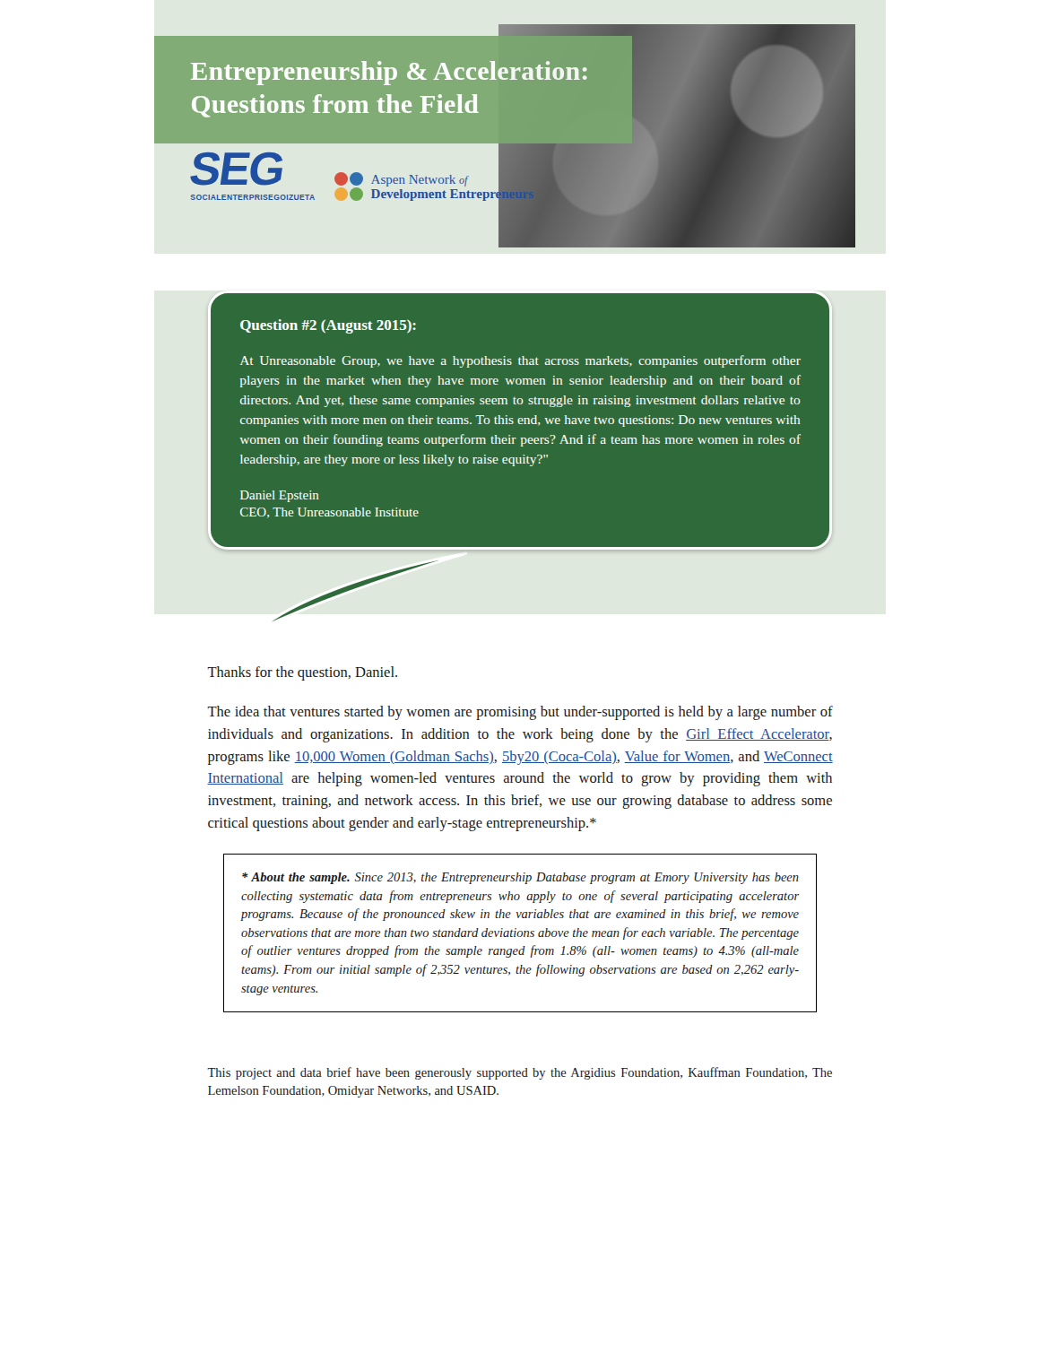Entrepreneurship & Acceleration:
Questions from the Field
SEG
SOCIALENTERPRISEGOIZUETA
Aspen Network of
Development Entrepreneurs
Question #2 (August 2015):
At Unreasonable Group, we have a hypothesis that across markets, companies outperform other players in the market when they have more women in senior leadership and on their board of directors. And yet, these same companies seem to struggle in raising investment dollars relative to companies with more men on their teams. To this end, we have two questions: Do new ventures with women on their founding teams outperform their peers? And if a team has more women in roles of leadership, are they more or less likely to raise equity?"
Daniel Epstein
CEO, The Unreasonable Institute
Thanks for the question, Daniel.
The idea that ventures started by women are promising but under-supported is held by a large number of individuals and organizations. In addition to the work being done by the Girl Effect Accelerator, programs like 10,000 Women (Goldman Sachs), 5by20 (Coca-Cola), Value for Women, and WeConnect International are helping women-led ventures around the world to grow by providing them with investment, training, and network access. In this brief, we use our growing database to address some critical questions about gender and early-stage entrepreneurship.*
* About the sample. Since 2013, the Entrepreneurship Database program at Emory University has been collecting systematic data from entrepreneurs who apply to one of several participating accelerator programs. Because of the pronounced skew in the variables that are examined in this brief, we remove observations that are more than two standard deviations above the mean for each variable. The percentage of outlier ventures dropped from the sample ranged from 1.8% (all- women teams) to 4.3% (all-male teams). From our initial sample of 2,352 ventures, the following observations are based on 2,262 early-stage ventures.
This project and data brief have been generously supported by the Argidius Foundation, Kauffman Foundation, The Lemelson Foundation, Omidyar Networks, and USAID.